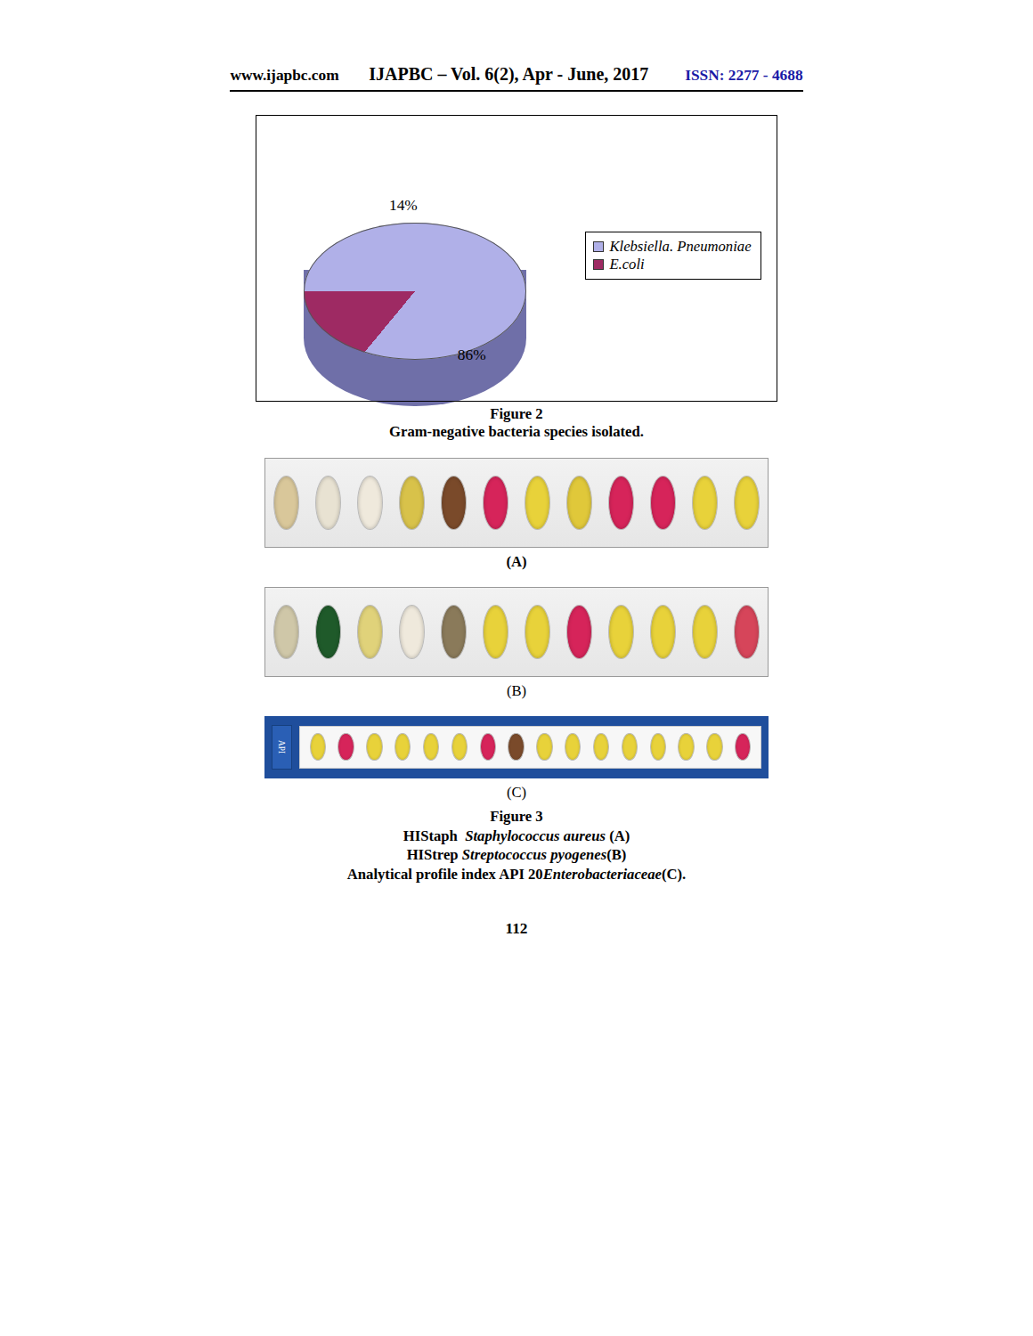www.ijapbc.com IJAPBC – Vol. 6(2), Apr - June, 2017 ISSN: 2277 - 4688
14%
86%
Klebsiella. Pneumoniae
E.coli
Figure 2
Gram-negative bacteria species isolated.
(A)
(B)
API
(C)
Figure 3
HIStaph Staphylococcus aureus (A)
HIStrep Streptococcus pyogenes(B)
Analytical profile index API 20Enterobacteriaceae(C).
112